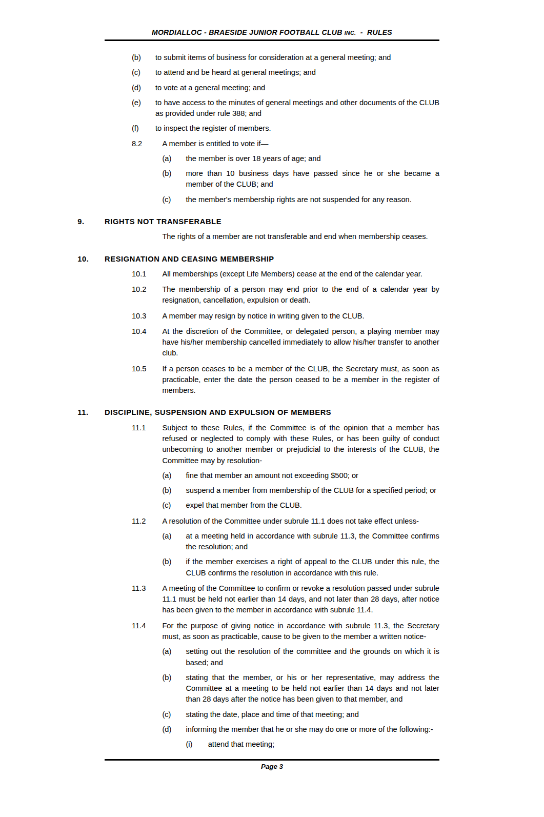MORDIALLOC - BRAESIDE JUNIOR FOOTBALL CLUB INC. - RULES
(b) to submit items of business for consideration at a general meeting; and
(c) to attend and be heard at general meetings; and
(d) to vote at a general meeting; and
(e) to have access to the minutes of general meetings and other documents of the CLUB as provided under rule 388; and
(f) to inspect the register of members.
8.2 A member is entitled to vote if—
(a) the member is over 18 years of age; and
(b) more than 10 business days have passed since he or she became a member of the CLUB; and
(c) the member's membership rights are not suspended for any reason.
9. RIGHTS NOT TRANSFERABLE
The rights of a member are not transferable and end when membership ceases.
10. RESIGNATION AND CEASING MEMBERSHIP
10.1 All memberships (except Life Members) cease at the end of the calendar year.
10.2 The membership of a person may end prior to the end of a calendar year by resignation, cancellation, expulsion or death.
10.3 A member may resign by notice in writing given to the CLUB.
10.4 At the discretion of the Committee, or delegated person, a playing member may have his/her membership cancelled immediately to allow his/her transfer to another club.
10.5 If a person ceases to be a member of the CLUB, the Secretary must, as soon as practicable, enter the date the person ceased to be a member in the register of members.
11. DISCIPLINE, SUSPENSION AND EXPULSION OF MEMBERS
11.1 Subject to these Rules, if the Committee is of the opinion that a member has refused or neglected to comply with these Rules, or has been guilty of conduct unbecoming to another member or prejudicial to the interests of the CLUB, the Committee may by resolution-
(a) fine that member an amount not exceeding $500; or
(b) suspend a member from membership of the CLUB for a specified period; or
(c) expel that member from the CLUB.
11.2 A resolution of the Committee under subrule 11.1 does not take effect unless-
(a) at a meeting held in accordance with subrule 11.3, the Committee confirms the resolution; and
(b) if the member exercises a right of appeal to the CLUB under this rule, the CLUB confirms the resolution in accordance with this rule.
11.3 A meeting of the Committee to confirm or revoke a resolution passed under subrule 11.1 must be held not earlier than 14 days, and not later than 28 days, after notice has been given to the member in accordance with subrule 11.4.
11.4 For the purpose of giving notice in accordance with subrule 11.3, the Secretary must, as soon as practicable, cause to be given to the member a written notice-
(a) setting out the resolution of the committee and the grounds on which it is based; and
(b) stating that the member, or his or her representative, may address the Committee at a meeting to be held not earlier than 14 days and not later than 28 days after the notice has been given to that member, and
(c) stating the date, place and time of that meeting; and
(d) informing the member that he or she may do one or more of the following:-
(i) attend that meeting;
Page 3